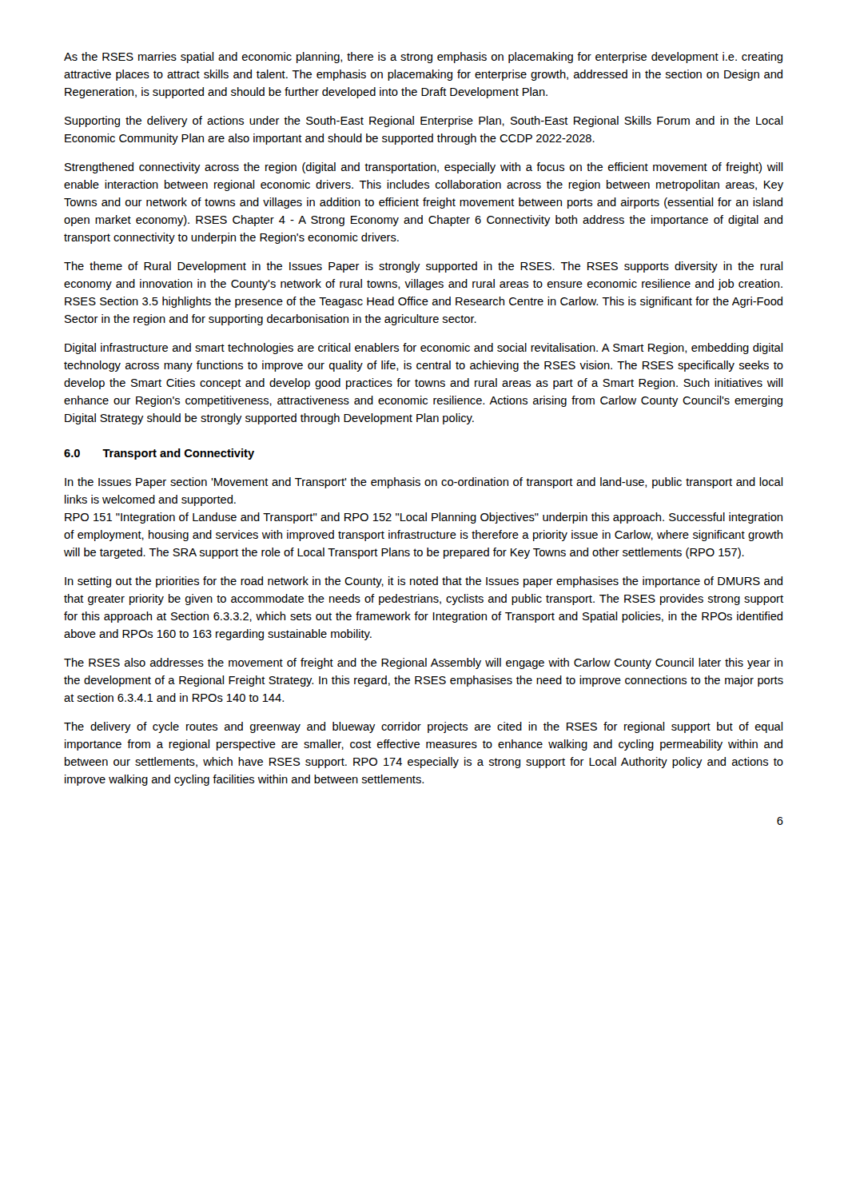As the RSES marries spatial and economic planning, there is a strong emphasis on placemaking for enterprise development i.e. creating attractive places to attract skills and talent. The emphasis on placemaking for enterprise growth, addressed in the section on Design and Regeneration, is supported and should be further developed into the Draft Development Plan.
Supporting the delivery of actions under the South-East Regional Enterprise Plan, South-East Regional Skills Forum and in the Local Economic Community Plan are also important and should be supported through the CCDP 2022-2028.
Strengthened connectivity across the region (digital and transportation, especially with a focus on the efficient movement of freight) will enable interaction between regional economic drivers. This includes collaboration across the region between metropolitan areas, Key Towns and our network of towns and villages in addition to efficient freight movement between ports and airports (essential for an island open market economy). RSES Chapter 4 - A Strong Economy and Chapter 6 Connectivity both address the importance of digital and transport connectivity to underpin the Region's economic drivers.
The theme of Rural Development in the Issues Paper is strongly supported in the RSES. The RSES supports diversity in the rural economy and innovation in the County's network of rural towns, villages and rural areas to ensure economic resilience and job creation. RSES Section 3.5 highlights the presence of the Teagasc Head Office and Research Centre in Carlow. This is significant for the Agri-Food Sector in the region and for supporting decarbonisation in the agriculture sector.
Digital infrastructure and smart technologies are critical enablers for economic and social revitalisation. A Smart Region, embedding digital technology across many functions to improve our quality of life, is central to achieving the RSES vision. The RSES specifically seeks to develop the Smart Cities concept and develop good practices for towns and rural areas as part of a Smart Region. Such initiatives will enhance our Region's competitiveness, attractiveness and economic resilience. Actions arising from Carlow County Council's emerging Digital Strategy should be strongly supported through Development Plan policy.
6.0 Transport and Connectivity
In the Issues Paper section 'Movement and Transport' the emphasis on co-ordination of transport and land-use, public transport and local links is welcomed and supported.
RPO 151 "Integration of Landuse and Transport" and RPO 152 "Local Planning Objectives" underpin this approach. Successful integration of employment, housing and services with improved transport infrastructure is therefore a priority issue in Carlow, where significant growth will be targeted. The SRA support the role of Local Transport Plans to be prepared for Key Towns and other settlements (RPO 157).
In setting out the priorities for the road network in the County, it is noted that the Issues paper emphasises the importance of DMURS and that greater priority be given to accommodate the needs of pedestrians, cyclists and public transport. The RSES provides strong support for this approach at Section 6.3.3.2, which sets out the framework for Integration of Transport and Spatial policies, in the RPOs identified above and RPOs 160 to 163 regarding sustainable mobility.
The RSES also addresses the movement of freight and the Regional Assembly will engage with Carlow County Council later this year in the development of a Regional Freight Strategy. In this regard, the RSES emphasises the need to improve connections to the major ports at section 6.3.4.1 and in RPOs 140 to 144.
The delivery of cycle routes and greenway and blueway corridor projects are cited in the RSES for regional support but of equal importance from a regional perspective are smaller, cost effective measures to enhance walking and cycling permeability within and between our settlements, which have RSES support. RPO 174 especially is a strong support for Local Authority policy and actions to improve walking and cycling facilities within and between settlements.
6